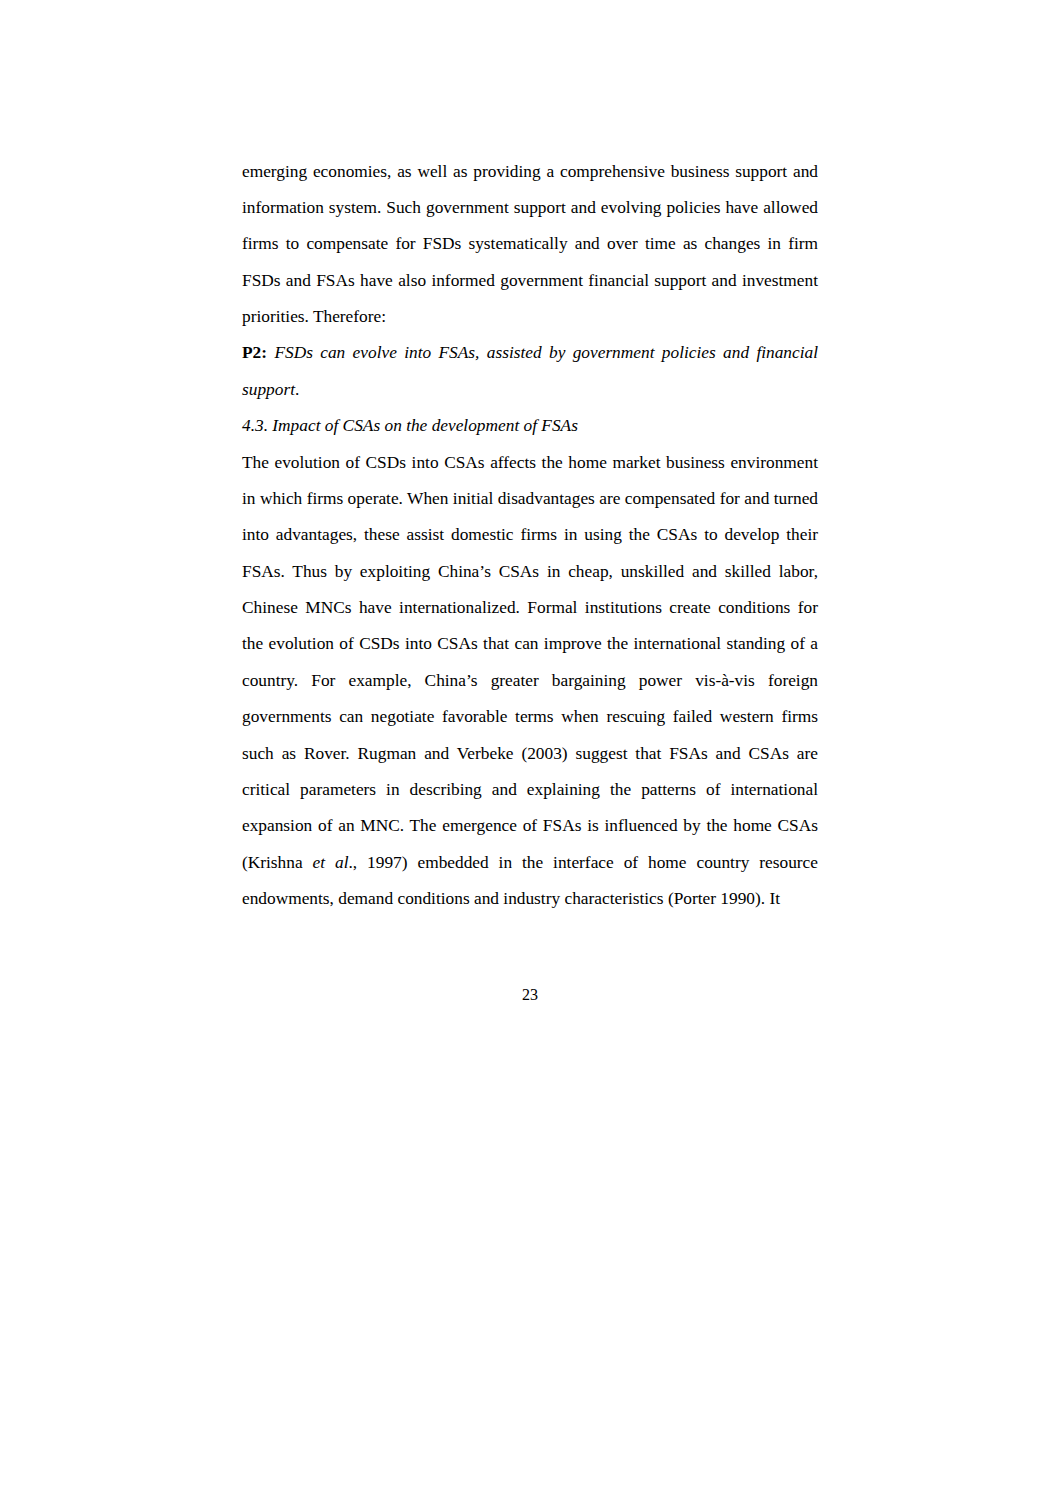emerging economies, as well as providing a comprehensive business support and information system. Such government support and evolving policies have allowed firms to compensate for FSDs systematically and over time as changes in firm FSDs and FSAs have also informed government financial support and investment priorities. Therefore:
P2: FSDs can evolve into FSAs, assisted by government policies and financial support.
4.3. Impact of CSAs on the development of FSAs
The evolution of CSDs into CSAs affects the home market business environment in which firms operate. When initial disadvantages are compensated for and turned into advantages, these assist domestic firms in using the CSAs to develop their FSAs. Thus by exploiting China’s CSAs in cheap, unskilled and skilled labor, Chinese MNCs have internationalized. Formal institutions create conditions for the evolution of CSDs into CSAs that can improve the international standing of a country. For example, China’s greater bargaining power vis-à-vis foreign governments can negotiate favorable terms when rescuing failed western firms such as Rover. Rugman and Verbeke (2003) suggest that FSAs and CSAs are critical parameters in describing and explaining the patterns of international expansion of an MNC. The emergence of FSAs is influenced by the home CSAs (Krishna et al., 1997) embedded in the interface of home country resource endowments, demand conditions and industry characteristics (Porter 1990). It
23